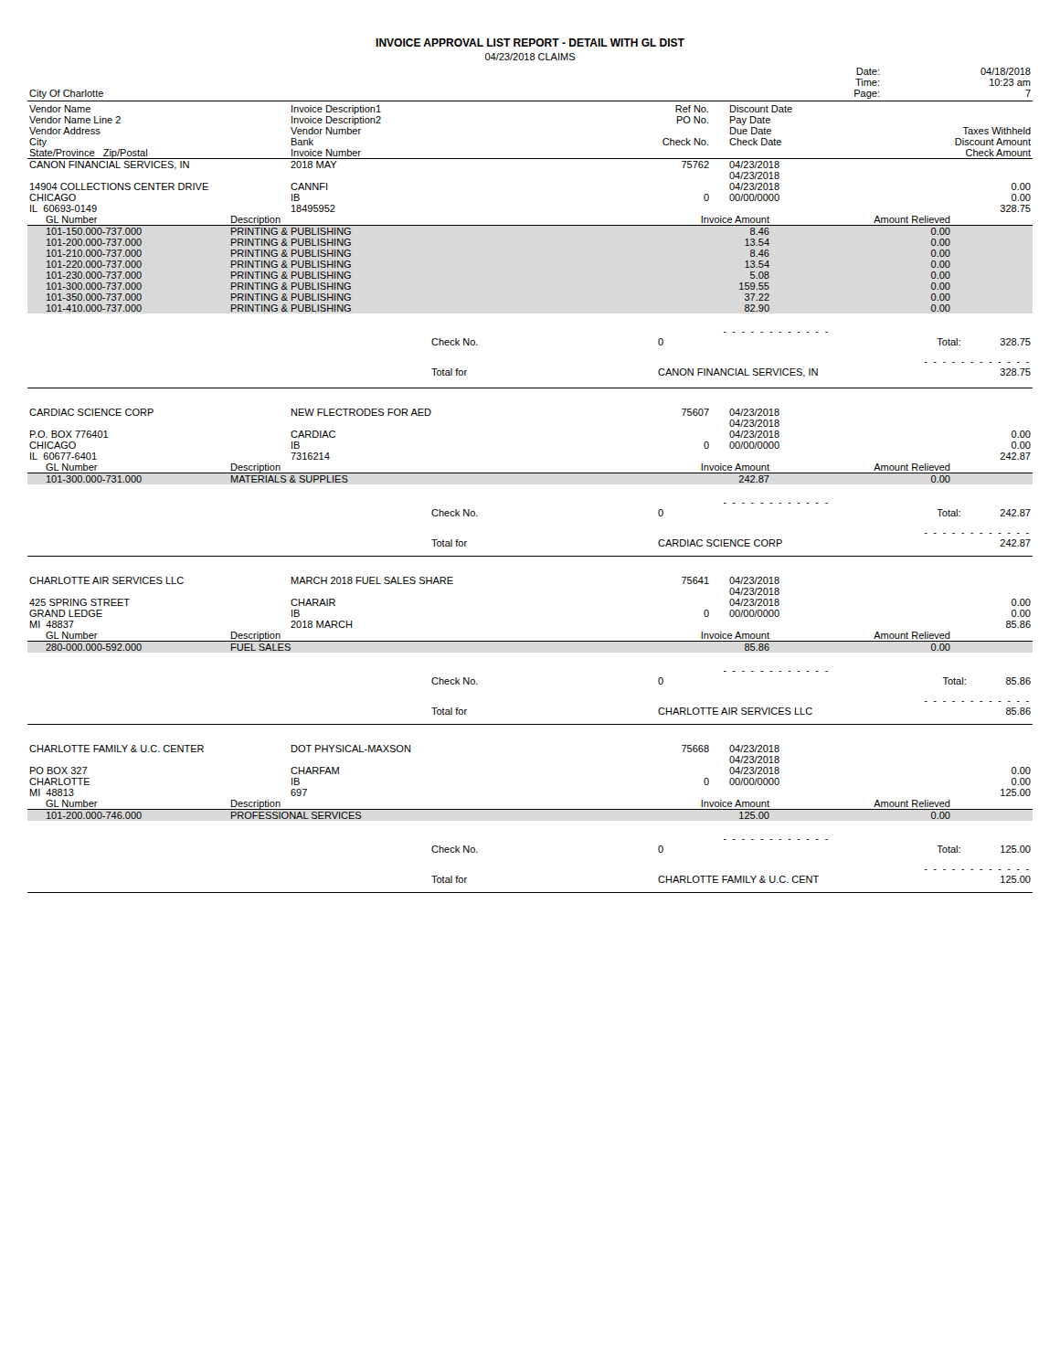INVOICE APPROVAL LIST REPORT - DETAIL WITH GL DIST
04/23/2018 CLAIMS
| | Date: | 04/18/2018 |
| | Time: | 10:23 am |
| City Of Charlotte | Page: | 7 |
| Vendor Name | Invoice Description1 | Ref No. | Discount Date | |
| Vendor Name Line 2 | Invoice Description2 | PO No. | Pay Date | |
| Vendor Address | Vendor Number | | Due Date | Taxes Withheld |
| City | Bank | Check No. | Check Date | Discount Amount |
| State/Province Zip/Postal | Invoice Number | | | Check Amount |
| CANON FINANCIAL SERVICES, IN | 2018 MAY | 75762 | 04/23/2018 | |
| | | | 04/23/2018 | |
| 14904 COLLECTIONS CENTER DRIVE | CANNFI | | 04/23/2018 | 0.00 |
| CHICAGO | IB | 0 | 00/00/0000 | 0.00 |
| IL 60693-0149 | 18495952 | | | 328.75 |
| GL Number | Description | Invoice Amount | Amount Relieved | |
| 101-150.000-737.000 | PRINTING & PUBLISHING | 8.46 | 0.00 | |
| 101-200.000-737.000 | PRINTING & PUBLISHING | 13.54 | 0.00 | |
| 101-210.000-737.000 | PRINTING & PUBLISHING | 8.46 | 0.00 | |
| 101-220.000-737.000 | PRINTING & PUBLISHING | 13.54 | 0.00 | |
| 101-230.000-737.000 | PRINTING & PUBLISHING | 5.08 | 0.00 | |
| 101-300.000-737.000 | PRINTING & PUBLISHING | 159.55 | 0.00 | |
| 101-350.000-737.000 | PRINTING & PUBLISHING | 37.22 | 0.00 | |
| 101-410.000-737.000 | PRINTING & PUBLISHING | 82.90 | 0.00 | |
| | | - - - - - - - - - - - - | |
| | Check No. | 0 | Total: 328.75 |
| | | | - - - - - - - - - - - - |
| | Total for | CANON FINANCIAL SERVICES, IN 328.75 |
| CARDIAC SCIENCE CORP | NEW FLECTRODES FOR AED | 75607 | 04/23/2018 | |
| | | | 04/23/2018 | |
| P.O. BOX 776401 | CARDIAC | | 04/23/2018 | 0.00 |
| CHICAGO | IB | 0 | 00/00/0000 | 0.00 |
| IL 60677-6401 | 7316214 | | | 242.87 |
| GL Number | Description | Invoice Amount | Amount Relieved | |
| 101-300.000-731.000 | MATERIALS & SUPPLIES | 242.87 | 0.00 | |
| | | - - - - - - - - - - - - | |
| | Check No. | 0 | Total: 242.87 |
| | | | - - - - - - - - - - - - |
| | Total for | CARDIAC SCIENCE CORP 242.87 |
| CHARLOTTE AIR SERVICES LLC | MARCH 2018 FUEL SALES SHARE | 75641 | 04/23/2018 | |
| | | | 04/23/2018 | |
| 425 SPRING STREET | CHARAIR | | 04/23/2018 | 0.00 |
| GRAND LEDGE | IB | 0 | 00/00/0000 | 0.00 |
| MI 48837 | 2018 MARCH | | | 85.86 |
| GL Number | Description | Invoice Amount | Amount Relieved | |
| 280-000.000-592.000 | FUEL SALES | 85.86 | 0.00 | |
| | | - - - - - - - - - - - - | |
| | Check No. | 0 | Total: 85.86 |
| | | | - - - - - - - - - - - - |
| | Total for | CHARLOTTE AIR SERVICES LLC 85.86 |
| CHARLOTTE FAMILY & U.C. CENTER | DOT PHYSICAL-MAXSON | 75668 | 04/23/2018 | |
| | | | 04/23/2018 | |
| PO BOX 327 | CHARFAM | | 04/23/2018 | 0.00 |
| CHARLOTTE | IB | 0 | 00/00/0000 | 0.00 |
| MI 48813 | 697 | | | 125.00 |
| GL Number | Description | Invoice Amount | Amount Relieved | |
| 101-200.000-746.000 | PROFESSIONAL SERVICES | 125.00 | 0.00 | |
| | | - - - - - - - - - - - - | |
| | Check No. | 0 | Total: 125.00 |
| | | | - - - - - - - - - - - - |
| | Total for | CHARLOTTE FAMILY & U.C. CENT 125.00 |